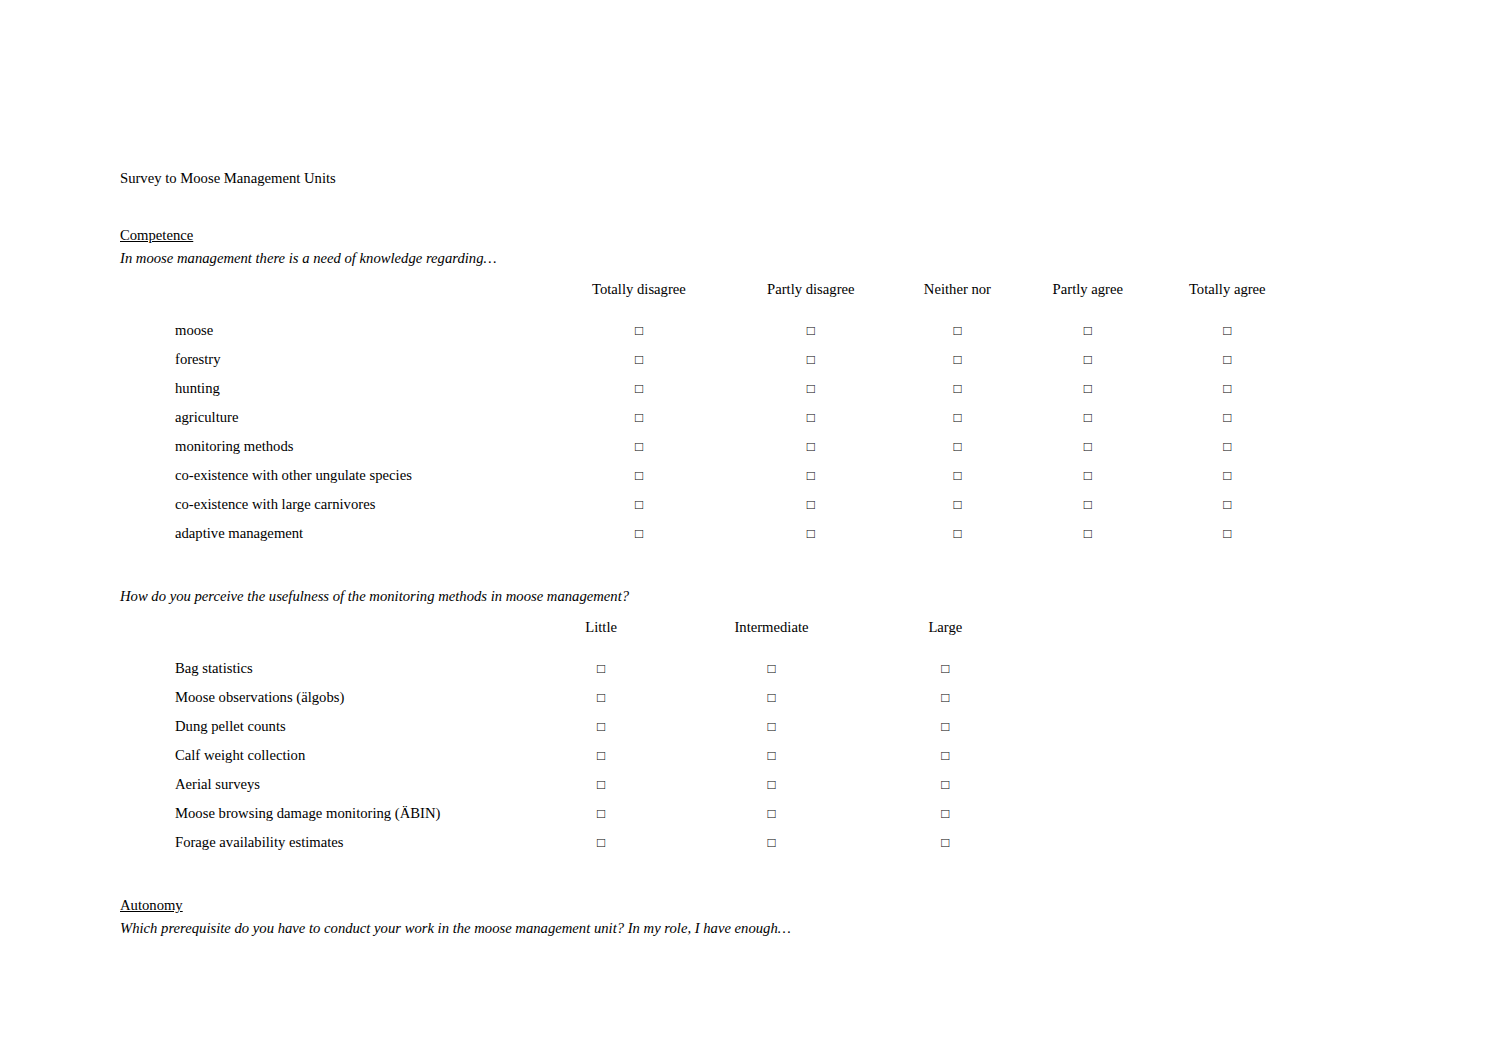Survey to Moose Management Units
Competence
In moose management there is a need of knowledge regarding…
| | Totally disagree | Partly disagree | Neither nor | Partly agree | Totally agree |
| --- | --- | --- | --- | --- | --- |
| moose | □ | □ | □ | □ | □ |
| forestry | □ | □ | □ | □ | □ |
| hunting | □ | □ | □ | □ | □ |
| agriculture | □ | □ | □ | □ | □ |
| monitoring methods | □ | □ | □ | □ | □ |
| co-existence with other ungulate species | □ | □ | □ | □ | □ |
| co-existence with large carnivores | □ | □ | □ | □ | □ |
| adaptive management | □ | □ | □ | □ | □ |
How do you perceive the usefulness of the monitoring methods in moose management?
| | Little | Intermediate | Large |
| --- | --- | --- | --- |
| Bag statistics | □ | □ | □ |
| Moose observations (älgobs) | □ | □ | □ |
| Dung pellet counts | □ | □ | □ |
| Calf weight collection | □ | □ | □ |
| Aerial surveys | □ | □ | □ |
| Moose browsing damage monitoring (ÄBIN) | □ | □ | □ |
| Forage availability estimates | □ | □ | □ |
Autonomy
Which prerequisite do you have to conduct your work in the moose management unit? In my role, I have enough…